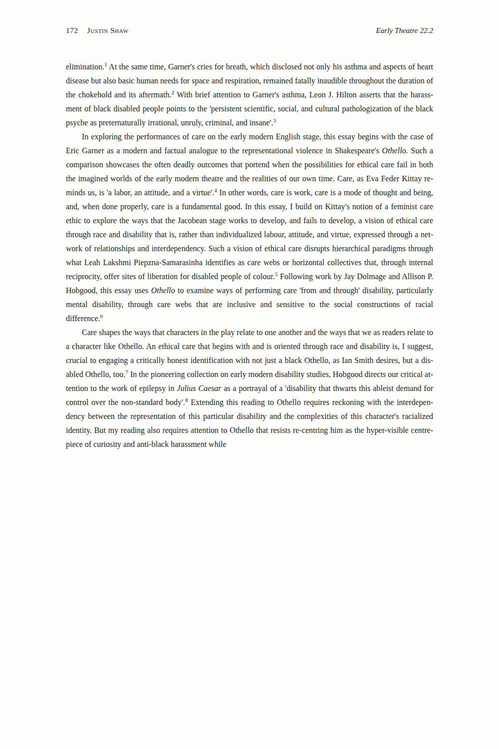172 Justin Shaw Early Theatre 22.2
elimination.1 At the same time, Garner's cries for breath, which disclosed not only his asthma and aspects of heart disease but also basic human needs for space and respiration, remained fatally inaudible throughout the duration of the chokehold and its aftermath.2 With brief attention to Garner's asthma, Leon J. Hilton asserts that the harassment of black disabled people points to the 'persistent scientific, social, and cultural pathologization of the black psyche as preternaturally irrational, unruly, criminal, and insane'.3
In exploring the performances of care on the early modern English stage, this essay begins with the case of Eric Garner as a modern and factual analogue to the representational violence in Shakespeare's Othello. Such a comparison showcases the often deadly outcomes that portend when the possibilities for ethical care fail in both the imagined worlds of the early modern theatre and the realities of our own time. Care, as Eva Feder Kittay reminds us, is 'a labor, an attitude, and a virtue'.4 In other words, care is work, care is a mode of thought and being, and, when done properly, care is a fundamental good. In this essay, I build on Kittay's notion of a feminist care ethic to explore the ways that the Jacobean stage works to develop, and fails to develop, a vision of ethical care through race and disability that is, rather than individualized labour, attitude, and virtue, expressed through a network of relationships and interdependency. Such a vision of ethical care disrupts hierarchical paradigms through what Leah Lakshmi Piepzna-Samarasinha identifies as care webs or horizontal collectives that, through internal reciprocity, offer sites of liberation for disabled people of colour.5 Following work by Jay Dolmage and Allison P. Hobgood, this essay uses Othello to examine ways of performing care 'from and through' disability, particularly mental disability, through care webs that are inclusive and sensitive to the social constructions of racial difference.6
Care shapes the ways that characters in the play relate to one another and the ways that we as readers relate to a character like Othello. An ethical care that begins with and is oriented through race and disability is, I suggest, crucial to engaging a critically honest identification with not just a black Othello, as Ian Smith desires, but a disabled Othello, too.7 In the pioneering collection on early modern disability studies, Hobgood directs our critical attention to the work of epilepsy in Julius Caesar as a portrayal of a 'disability that thwarts this ableist demand for control over the non-standard body'.8 Extending this reading to Othello requires reckoning with the interdependency between the representation of this particular disability and the complexities of this character's racialized identity. But my reading also requires attention to Othello that resists re-centring him as the hyper-visible centrepiece of curiosity and anti-black harassment while